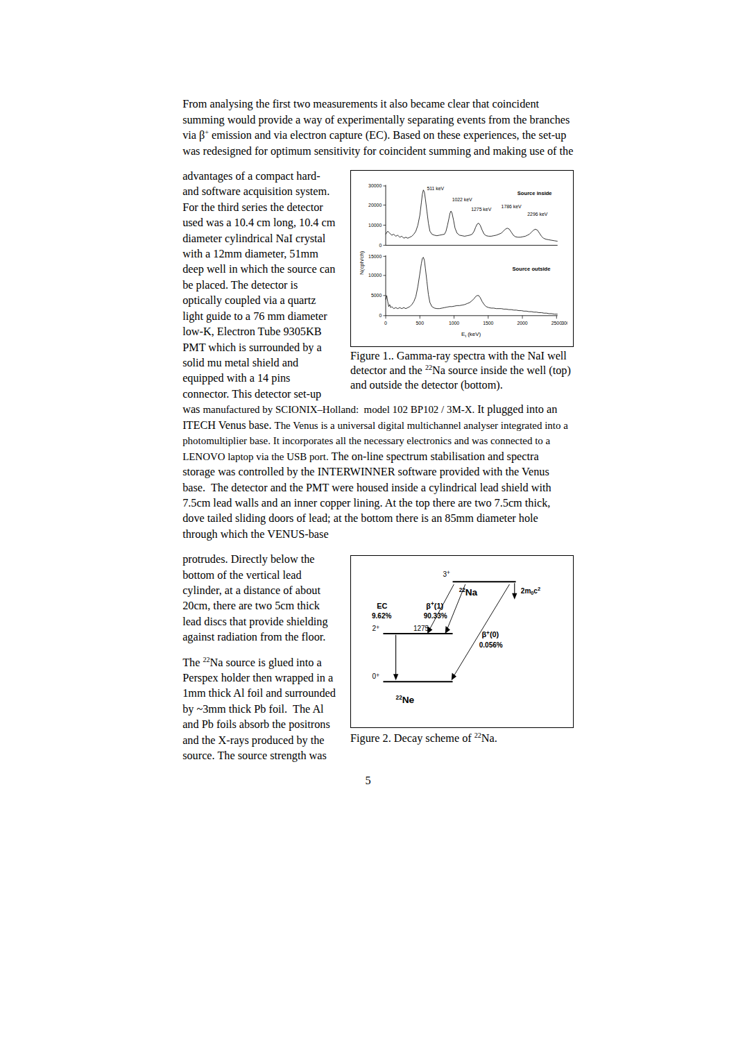From analysing the first two measurements it also became clear that coincident summing would provide a way of experimentally separating events from the branches via β+ emission and via electron capture (EC). Based on these experiences, the set-up was redesigned for optimum sensitivity for coincident summing and making use of the
N(cph/ch) 0 10000 20000 30000 511 keV 1022 keV 1275 keV 1786 keV 2296 keV Source inside 0 5000 10000 15000 Source outside 0 500 1000 1500 2000 2500 3000 Et (keV)
Figure 1.. Gamma-ray spectra with the NaI well detector and the 22Na source inside the well (top) and outside the detector (bottom).
advantages of a compact hard- and software acquisition system. For the third series the detector used was a 10.4 cm long, 10.4 cm diameter cylindrical NaI crystal with a 12mm diameter, 51mm deep well in which the source can be placed. The detector is optically coupled via a quartz light guide to a 76 mm diameter low-K, Electron Tube 9305KB PMT which is surrounded by a solid mu metal shield and equipped with a 14 pins connector. This detector set-up was manufactured by SCIONIX–Holland: model 102 BP102 / 3M-X. It plugged into an ITECH Venus base. The Venus is a universal digital multichannel analyser integrated into a photomultiplier base. It incorporates all the necessary electronics and was connected to a LENOVO laptop via the USB port. The on-line spectrum stabilisation and spectra storage was controlled by the INTERWINNER software provided with the Venus base. The detector and the PMT were housed inside a cylindrical lead shield with 7.5cm lead walls and an inner copper lining. At the top there are two 7.5cm thick, dove tailed sliding doors of lead; at the bottom there is an 85mm diameter hole through which the VENUS-base
3+ 22Na 2m0c2 EC 9.62% β+(1) 90.33% β+(0) 0.056% 2+ 1275 0+ 22Ne
Figure 2. Decay scheme of 22Na.
protrudes. Directly below the bottom of the vertical lead cylinder, at a distance of about 20cm, there are two 5cm thick lead discs that provide shielding against radiation from the floor.
The 22Na source is glued into a Perspex holder then wrapped in a 1mm thick Al foil and surrounded by ~3mm thick Pb foil. The Al and Pb foils absorb the positrons and the X-rays produced by the source. The source strength was
5